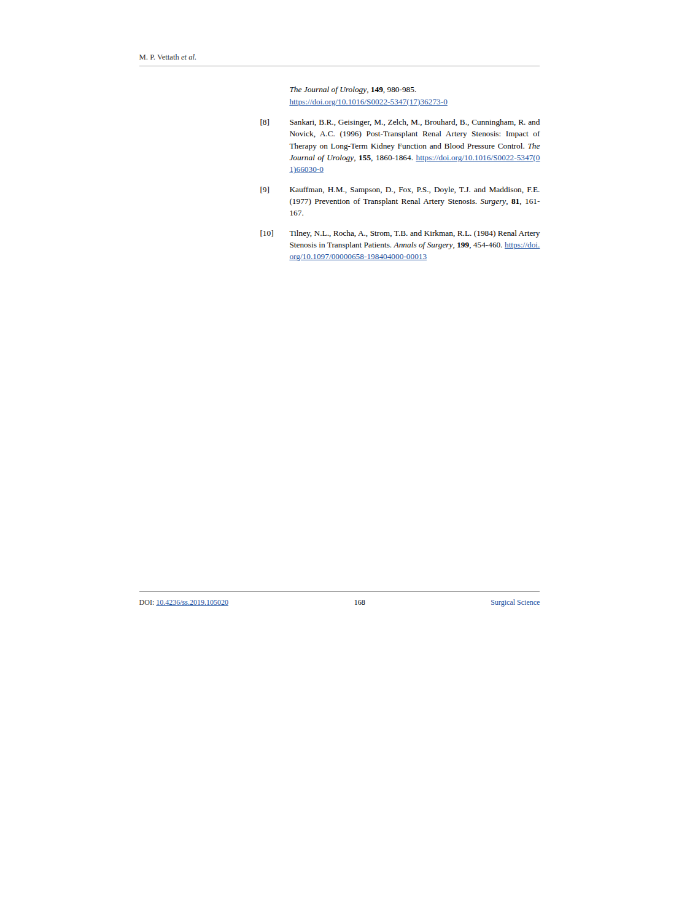M. P. Vettath et al.
The Journal of Urology, 149, 980-985.
https://doi.org/10.1016/S0022-5347(17)36273-0
[8] Sankari, B.R., Geisinger, M., Zelch, M., Brouhard, B., Cunningham, R. and Novick, A.C. (1996) Post-Transplant Renal Artery Stenosis: Impact of Therapy on Long-Term Kidney Function and Blood Pressure Control. The Journal of Urology, 155, 1860-1864. https://doi.org/10.1016/S0022-5347(01)66030-0
[9] Kauffman, H.M., Sampson, D., Fox, P.S., Doyle, T.J. and Maddison, F.E. (1977) Prevention of Transplant Renal Artery Stenosis. Surgery, 81, 161-167.
[10] Tilney, N.L., Rocha, A., Strom, T.B. and Kirkman, R.L. (1984) Renal Artery Stenosis in Transplant Patients. Annals of Surgery, 199, 454-460. https://doi.org/10.1097/00000658-198404000-00013
DOI: 10.4236/ss.2019.105020
168
Surgical Science